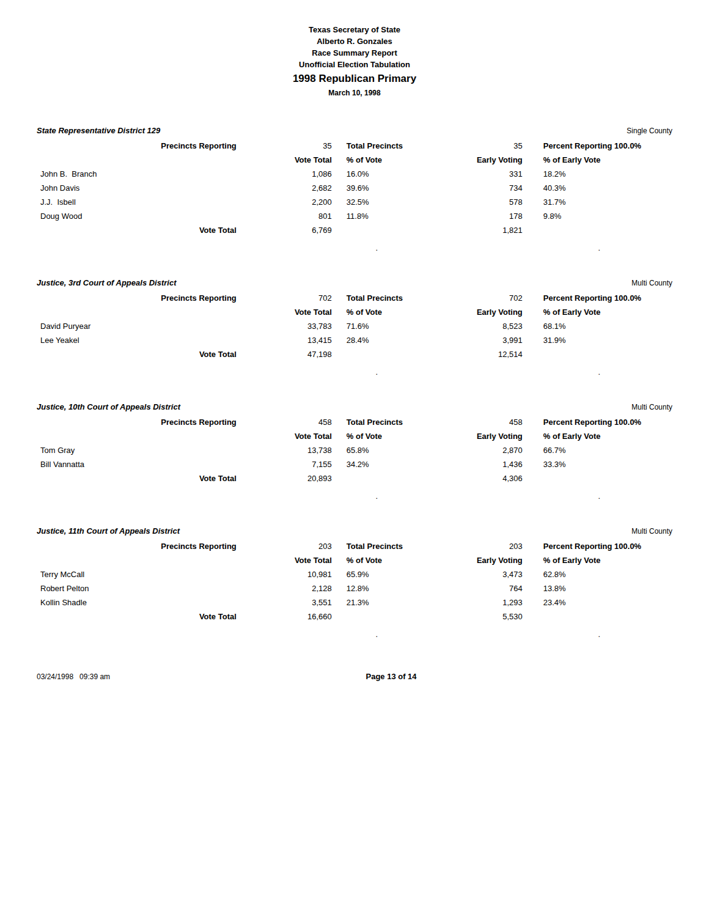Texas Secretary of State
Alberto R. Gonzales
Race Summary Report
Unofficial Election Tabulation
1998 Republican Primary
March 10, 1998
State Representative District 129 Single County
| Precincts Reporting | 35 | Total Precincts | 35 | Percent Reporting 100.0% |
| | Vote Total | % of Vote | Early Voting | % of Early Vote |
| John B. Branch | 1,086 | 16.0% | 331 | 18.2% |
| John Davis | 2,682 | 39.6% | 734 | 40.3% |
| J.J. Isbell | 2,200 | 32.5% | 578 | 31.7% |
| Doug Wood | 801 | 11.8% | 178 | 9.8% |
| Vote Total | 6,769 | | 1,821 | |
| | | . | | . |
Justice, 3rd Court of Appeals District Multi County
| Precincts Reporting | 702 | Total Precincts | 702 | Percent Reporting 100.0% |
| | Vote Total | % of Vote | Early Voting | % of Early Vote |
| David Puryear | 33,783 | 71.6% | 8,523 | 68.1% |
| Lee Yeakel | 13,415 | 28.4% | 3,991 | 31.9% |
| Vote Total | 47,198 | | 12,514 | |
| | | . | | . |
Justice, 10th Court of Appeals District Multi County
| Precincts Reporting | 458 | Total Precincts | 458 | Percent Reporting 100.0% |
| | Vote Total | % of Vote | Early Voting | % of Early Vote |
| Tom Gray | 13,738 | 65.8% | 2,870 | 66.7% |
| Bill Vannatta | 7,155 | 34.2% | 1,436 | 33.3% |
| Vote Total | 20,893 | | 4,306 | |
| | | . | | . |
Justice, 11th Court of Appeals District Multi County
| Precincts Reporting | 203 | Total Precincts | 203 | Percent Reporting 100.0% |
| | Vote Total | % of Vote | Early Voting | % of Early Vote |
| Terry McCall | 10,981 | 65.9% | 3,473 | 62.8% |
| Robert Pelton | 2,128 | 12.8% | 764 | 13.8% |
| Kollin Shadle | 3,551 | 21.3% | 1,293 | 23.4% |
| Vote Total | 16,660 | | 5,530 | |
| | | . | | . |
03/24/1998 09:39 am
Page 13 of 14